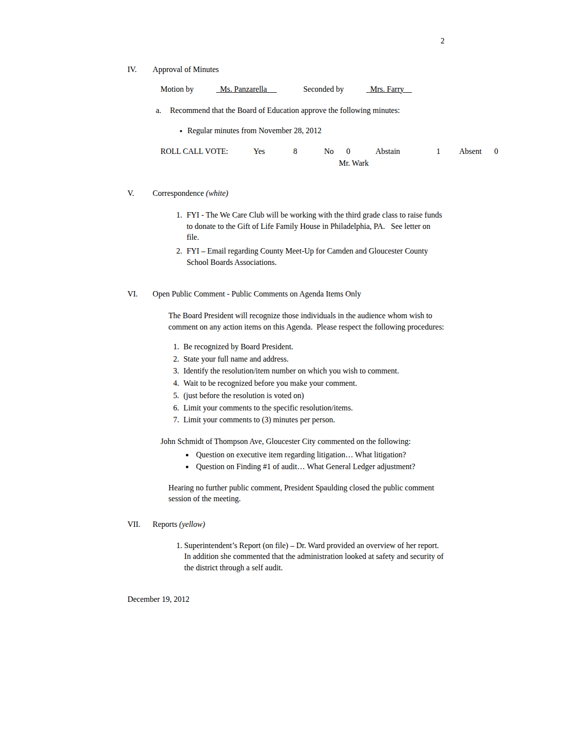2
IV.
Approval of Minutes
Motion by Ms. Panzarella Seconded by Mrs. Farry
a.
Recommend that the Board of Education approve the following minutes:
Regular minutes from November 28, 2012
ROLL CALL VOTE: Yes 8 No 0 Abstain 1 Absent 0
Mr. Wark
V.
Correspondence (white)
FYI - The We Care Club will be working with the third grade class to raise funds to donate to the Gift of Life Family House in Philadelphia, PA. See letter on file.
FYI – Email regarding County Meet-Up for Camden and Gloucester County School Boards Associations.
VI.
Open Public Comment - Public Comments on Agenda Items Only
The Board President will recognize those individuals in the audience whom wish to comment on any action items on this Agenda. Please respect the following procedures:
Be recognized by Board President.
State your full name and address.
Identify the resolution/item number on which you wish to comment.
Wait to be recognized before you make your comment.
(just before the resolution is voted on)
Limit your comments to the specific resolution/items.
Limit your comments to (3) minutes per person.
John Schmidt of Thompson Ave, Gloucester City commented on the following:
Question on executive item regarding litigation… What litigation?
Question on Finding #1 of audit… What General Ledger adjustment?
Hearing no further public comment, President Spaulding closed the public comment session of the meeting.
VII.
Reports (yellow)
Superintendent’s Report (on file) – Dr. Ward provided an overview of her report. In addition she commented that the administration looked at safety and security of the district through a self audit.
December 19, 2012